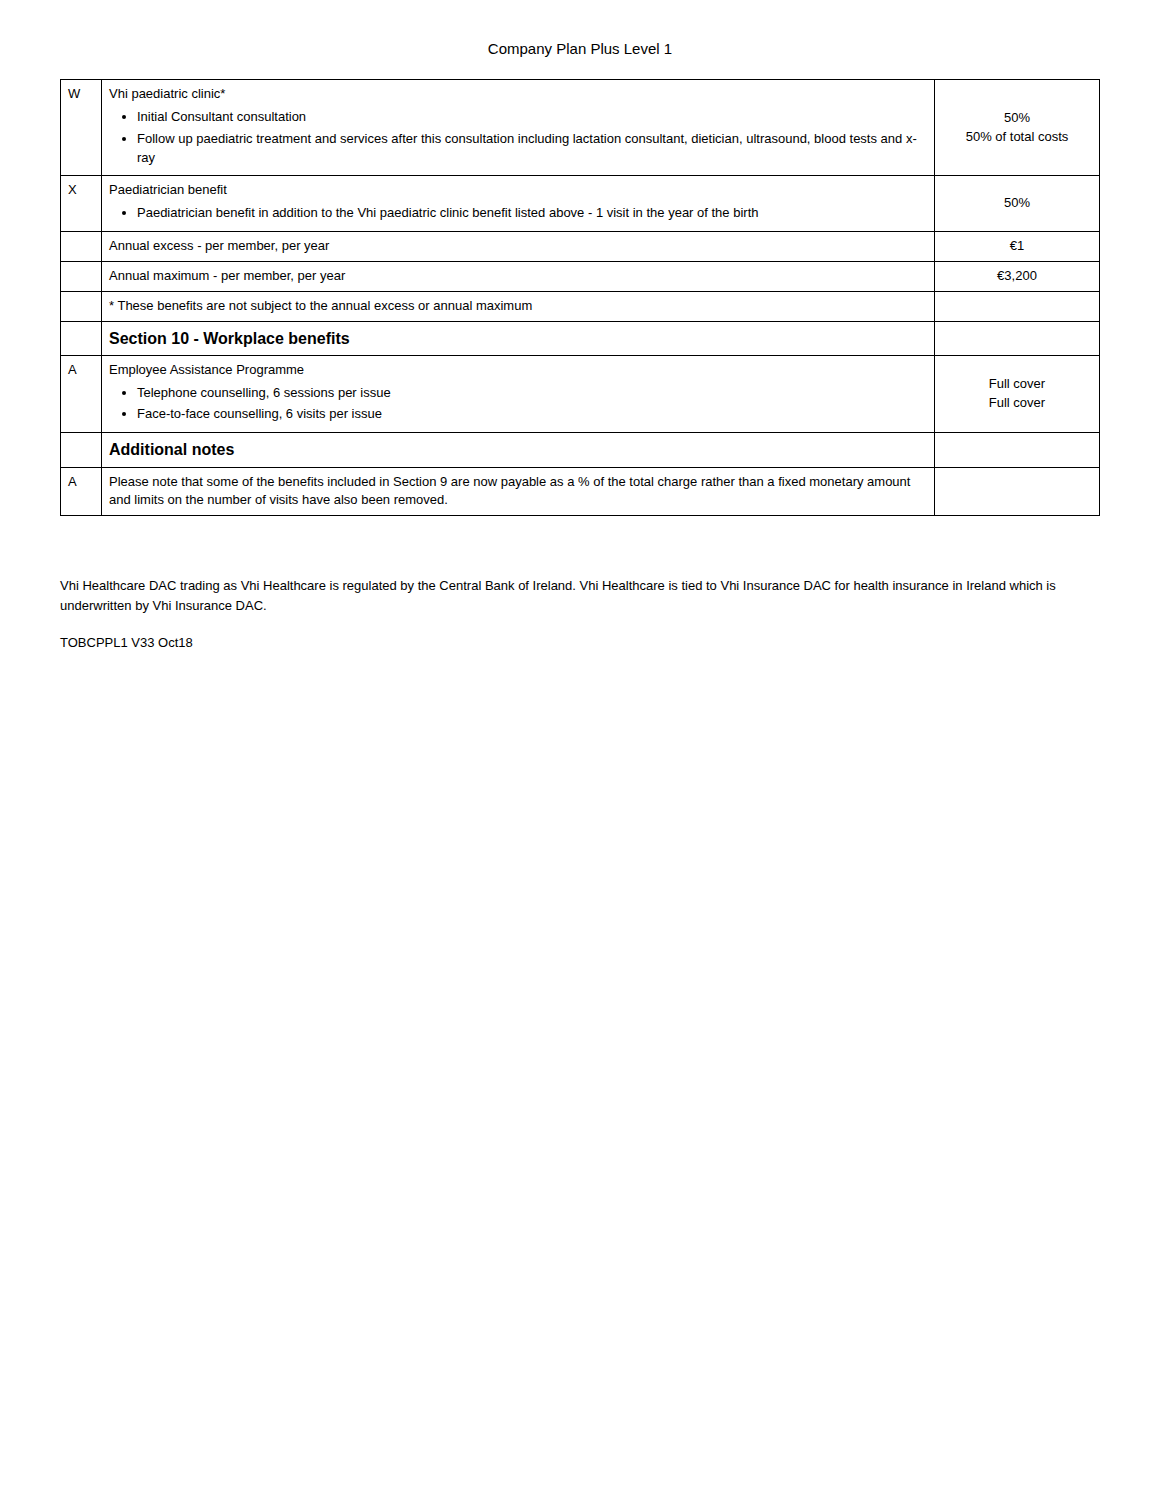Company Plan Plus Level 1
| W | Vhi paediatric clinic* Initial Consultant consultation Follow up paediatric treatment and services after this consultation including lactation consultant, dietician, ultrasound, blood tests and x-ray | 50% 50% of total costs |
| X | Paediatrician benefit Paediatrician benefit in addition to the Vhi paediatric clinic benefit listed above - 1 visit in the year of the birth | 50% |
| | Annual excess - per member, per year | €1 |
| | Annual maximum - per member, per year | €3,200 |
| | * These benefits are not subject to the annual excess or annual maximum | |
| | Section 10 - Workplace benefits | |
| A | Employee Assistance Programme Telephone counselling, 6 sessions per issue Face-to-face counselling, 6 visits per issue | Full cover Full cover |
| | Additional notes | |
| A | Please note that some of the benefits included in Section 9 are now payable as a % of the total charge rather than a fixed monetary amount and limits on the number of visits have also been removed. | |
Vhi Healthcare DAC trading as Vhi Healthcare is regulated by the Central Bank of Ireland. Vhi Healthcare is tied to Vhi Insurance DAC for health insurance in Ireland which is underwritten by Vhi Insurance DAC.
TOBCPPL1 V33 Oct18